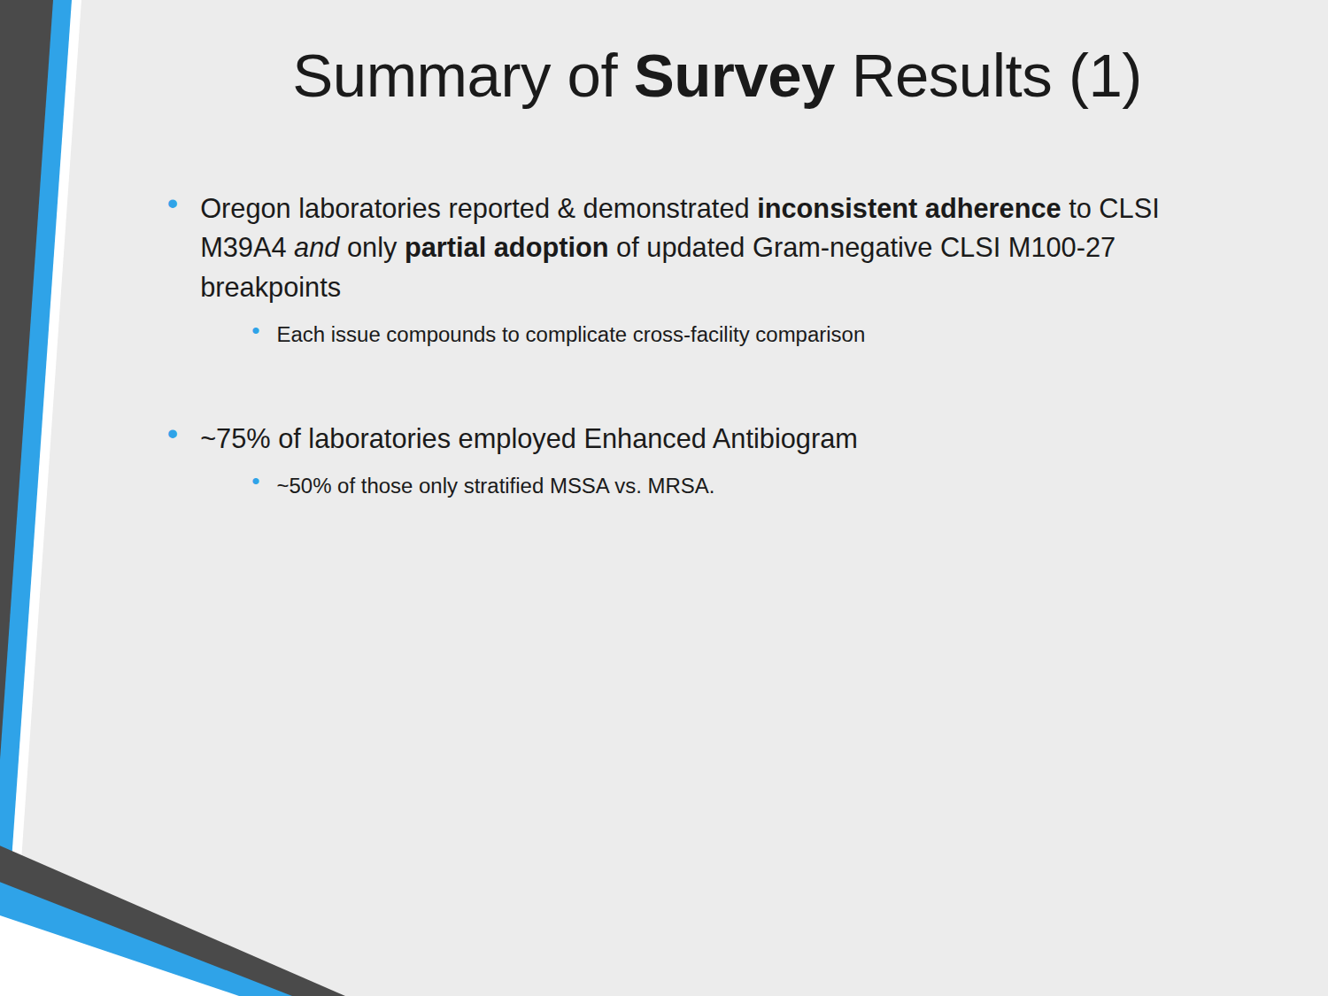Summary of Survey Results (1)
Oregon laboratories reported & demonstrated inconsistent adherence to CLSI M39A4 and only partial adoption of updated Gram-negative CLSI M100-27 breakpoints
Each issue compounds to complicate cross-facility comparison
~75% of laboratories employed Enhanced Antibiogram
~50% of those only stratified MSSA vs. MRSA.